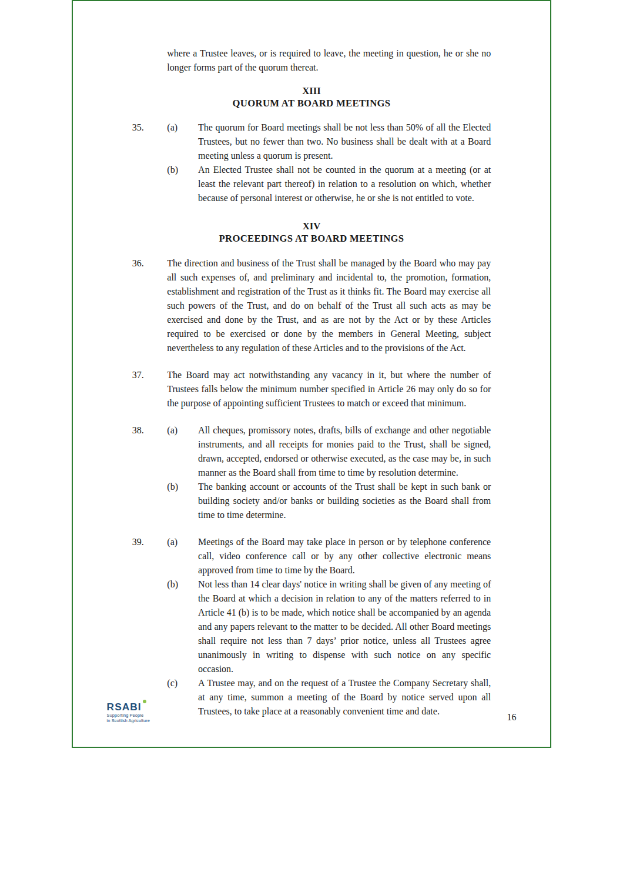where a Trustee leaves, or is required to leave, the meeting in question, he or she no longer forms part of the quorum thereat.
XIII
QUORUM AT BOARD MEETINGS
| 35. | (a) | The quorum for Board meetings shall be not less than 50% of all the Elected Trustees, but no fewer than two. No business shall be dealt with at a Board meeting unless a quorum is present. |
| | (b) | An Elected Trustee shall not be counted in the quorum at a meeting (or at least the relevant part thereof) in relation to a resolution on which, whether because of personal interest or otherwise, he or she is not entitled to vote. |
XIV
PROCEEDINGS AT BOARD MEETINGS
| 36. | The direction and business of the Trust shall be managed by the Board who may pay all such expenses of, and preliminary and incidental to, the promotion, formation, establishment and registration of the Trust as it thinks fit. The Board may exercise all such powers of the Trust, and do on behalf of the Trust all such acts as may be exercised and done by the Trust, and as are not by the Act or by these Articles required to be exercised or done by the members in General Meeting, subject nevertheless to any regulation of these Articles and to the provisions of the Act. |
| 37. | The Board may act notwithstanding any vacancy in it, but where the number of Trustees falls below the minimum number specified in Article 26 may only do so for the purpose of appointing sufficient Trustees to match or exceed that minimum. |
| 38. | (a) | All cheques, promissory notes, drafts, bills of exchange and other negotiable instruments, and all receipts for monies paid to the Trust, shall be signed, drawn, accepted, endorsed or otherwise executed, as the case may be, in such manner as the Board shall from time to time by resolution determine. |
| | (b) | The banking account or accounts of the Trust shall be kept in such bank or building society and/or banks or building societies as the Board shall from time to time determine. |
| 39. | (a) | Meetings of the Board may take place in person or by telephone conference call, video conference call or by any other collective electronic means approved from time to time by the Board. |
| | (b) | Not less than 14 clear days' notice in writing shall be given of any meeting of the Board at which a decision in relation to any of the matters referred to in Article 41 (b) is to be made, which notice shall be accompanied by an agenda and any papers relevant to the matter to be decided. All other Board meetings shall require not less than 7 days’ prior notice, unless all Trustees agree unanimously in writing to dispense with such notice on any specific occasion. |
| | (c) | A Trustee may, and on the request of a Trustee the Company Secretary shall, at any time, summon a meeting of the Board by notice served upon all Trustees, to take place at a reasonably convenient time and date. |
RSABI
Supporting People
in Scottish Agriculture
16